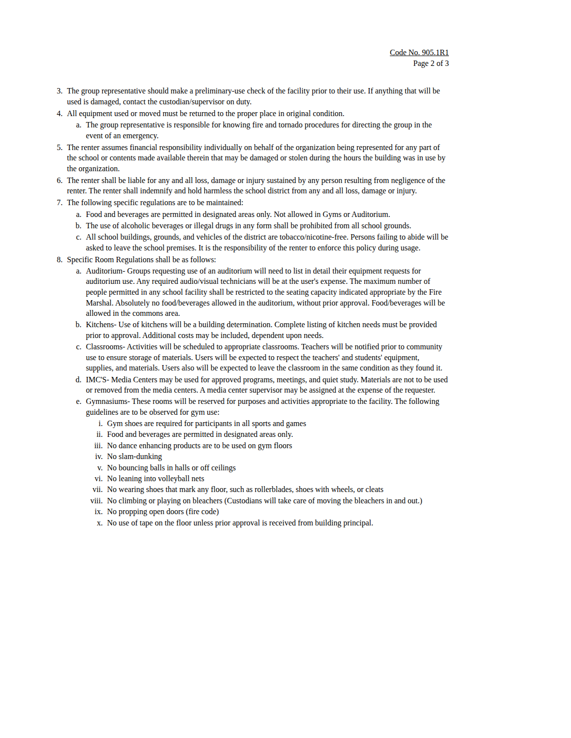Code No. 905.1R1 Page 2 of 3
The group representative should make a preliminary-use check of the facility prior to their use. If anything that will be used is damaged, contact the custodian/supervisor on duty.
All equipment used or moved must be returned to the proper place in original condition.
The group representative is responsible for knowing fire and tornado procedures for directing the group in the event of an emergency.
The renter assumes financial responsibility individually on behalf of the organization being represented for any part of the school or contents made available therein that may be damaged or stolen during the hours the building was in use by the organization.
The renter shall be liable for any and all loss, damage or injury sustained by any person resulting from negligence of the renter. The renter shall indemnify and hold harmless the school district from any and all loss, damage or injury.
The following specific regulations are to be maintained:
Food and beverages are permitted in designated areas only. Not allowed in Gyms or Auditorium.
The use of alcoholic beverages or illegal drugs in any form shall be prohibited from all school grounds.
All school buildings, grounds, and vehicles of the district are tobacco/nicotine-free. Persons failing to abide will be asked to leave the school premises. It is the responsibility of the renter to enforce this policy during usage.
Specific Room Regulations shall be as follows:
Auditorium- Groups requesting use of an auditorium will need to list in detail their equipment requests for auditorium use. Any required audio/visual technicians will be at the user's expense. The maximum number of people permitted in any school facility shall be restricted to the seating capacity indicated appropriate by the Fire Marshal. Absolutely no food/beverages allowed in the auditorium, without prior approval. Food/beverages will be allowed in the commons area.
Kitchens- Use of kitchens will be a building determination. Complete listing of kitchen needs must be provided prior to approval. Additional costs may be included, dependent upon needs.
Classrooms- Activities will be scheduled to appropriate classrooms. Teachers will be notified prior to community use to ensure storage of materials. Users will be expected to respect the teachers' and students' equipment, supplies, and materials. Users also will be expected to leave the classroom in the same condition as they found it.
IMC'S- Media Centers may be used for approved programs, meetings, and quiet study. Materials are not to be used or removed from the media centers. A media center supervisor may be assigned at the expense of the requester.
Gymnasiums- These rooms will be reserved for purposes and activities appropriate to the facility. The following guidelines are to be observed for gym use:
Gym shoes are required for participants in all sports and games
Food and beverages are permitted in designated areas only.
No dance enhancing products are to be used on gym floors
No slam-dunking
No bouncing balls in halls or off ceilings
No leaning into volleyball nets
No wearing shoes that mark any floor, such as rollerblades, shoes with wheels, or cleats
No climbing or playing on bleachers (Custodians will take care of moving the bleachers in and out.)
No propping open doors (fire code)
No use of tape on the floor unless prior approval is received from building principal.